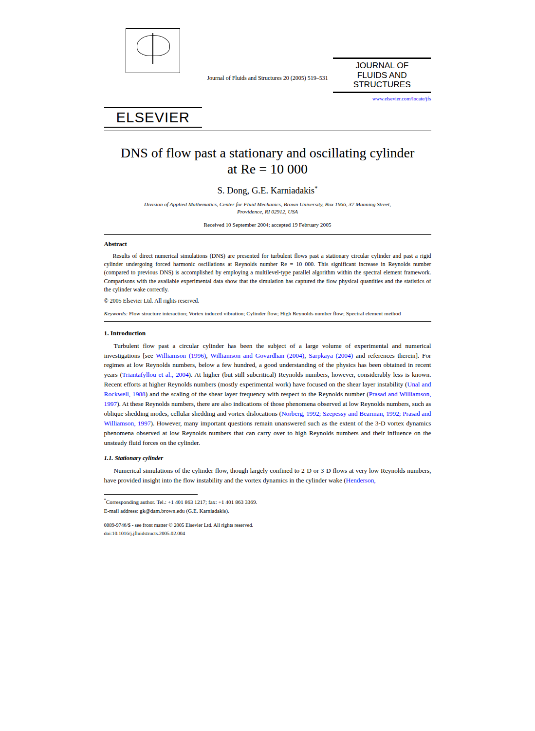ELSEVIER
Journal of Fluids and Structures 20 (2005) 519–531
JOURNAL OF
FLUIDS AND
STRUCTURES
www.elsevier.com/locate/jfs
DNS of flow past a stationary and oscillating cylinder
at Re = 10 000
S. Dong, G.E. Karniadakis*
Division of Applied Mathematics, Center for Fluid Mechanics, Brown University, Box 1966, 37 Manning Street,
Providence, RI 02912, USA
Received 10 September 2004; accepted 19 February 2005
Abstract
Results of direct numerical simulations (DNS) are presented for turbulent flows past a stationary circular cylinder and past a rigid cylinder undergoing forced harmonic oscillations at Reynolds number Re = 10 000. This significant increase in Reynolds number (compared to previous DNS) is accomplished by employing a multilevel-type parallel algorithm within the spectral element framework. Comparisons with the available experimental data show that the simulation has captured the flow physical quantities and the statistics of the cylinder wake correctly.
© 2005 Elsevier Ltd. All rights reserved.
Keywords: Flow structure interaction; Vortex induced vibration; Cylinder flow; High Reynolds number flow; Spectral element method
1. Introduction
Turbulent flow past a circular cylinder has been the subject of a large volume of experimental and numerical investigations [see Williamson (1996), Williamson and Govardhan (2004), Sarpkaya (2004) and references therein]. For regimes at low Reynolds numbers, below a few hundred, a good understanding of the physics has been obtained in recent years (Triantafyllou et al., 2004). At higher (but still subcritical) Reynolds numbers, however, considerably less is known. Recent efforts at higher Reynolds numbers (mostly experimental work) have focused on the shear layer instability (Unal and Rockwell, 1988) and the scaling of the shear layer frequency with respect to the Reynolds number (Prasad and Williamson, 1997). At these Reynolds numbers, there are also indications of those phenomena observed at low Reynolds numbers, such as oblique shedding modes, cellular shedding and vortex dislocations (Norberg, 1992; Szepessy and Bearman, 1992; Prasad and Williamson, 1997). However, many important questions remain unanswered such as the extent of the 3-D vortex dynamics phenomena observed at low Reynolds numbers that can carry over to high Reynolds numbers and their influence on the unsteady fluid forces on the cylinder.
1.1. Stationary cylinder
Numerical simulations of the cylinder flow, though largely confined to 2-D or 3-D flows at very low Reynolds numbers, have provided insight into the flow instability and the vortex dynamics in the cylinder wake (Henderson,
*Corresponding author. Tel.: +1 401 863 1217; fax: +1 401 863 3369.
E-mail address: gk@dam.brown.edu (G.E. Karniadakis).
0889-9746/$ - see front matter © 2005 Elsevier Ltd. All rights reserved.
doi:10.1016/j.jfluidstructs.2005.02.004